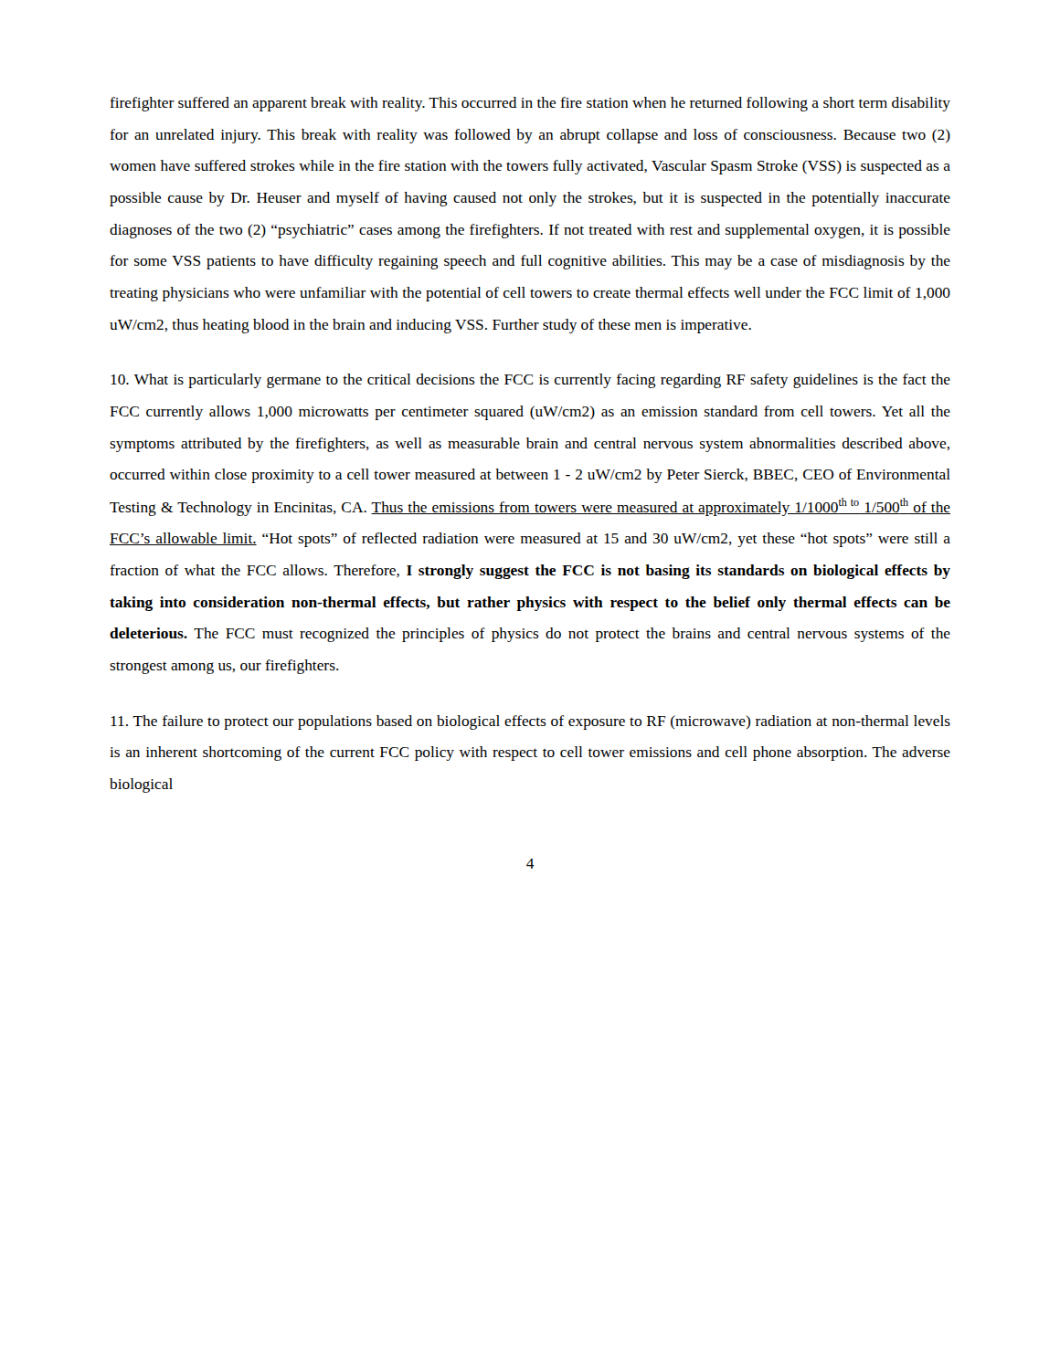firefighter suffered an apparent break with reality. This occurred in the fire station when he returned following a short term disability for an unrelated injury. This break with reality was followed by an abrupt collapse and loss of consciousness. Because two (2) women have suffered strokes while in the fire station with the towers fully activated, Vascular Spasm Stroke (VSS) is suspected as a possible cause by Dr. Heuser and myself of having caused not only the strokes, but it is suspected in the potentially inaccurate diagnoses of the two (2) “psychiatric” cases among the firefighters. If not treated with rest and supplemental oxygen, it is possible for some VSS patients to have difficulty regaining speech and full cognitive abilities. This may be a case of misdiagnosis by the treating physicians who were unfamiliar with the potential of cell towers to create thermal effects well under the FCC limit of 1,000 uW/cm2, thus heating blood in the brain and inducing VSS. Further study of these men is imperative.
10. What is particularly germane to the critical decisions the FCC is currently facing regarding RF safety guidelines is the fact the FCC currently allows 1,000 microwatts per centimeter squared (uW/cm2) as an emission standard from cell towers. Yet all the symptoms attributed by the firefighters, as well as measurable brain and central nervous system abnormalities described above, occurred within close proximity to a cell tower measured at between 1 - 2 uW/cm2 by Peter Sierck, BBEC, CEO of Environmental Testing & Technology in Encinitas, CA. Thus the emissions from towers were measured at approximately 1/1000th to 1/500th of the FCC’s allowable limit. “Hot spots” of reflected radiation were measured at 15 and 30 uW/cm2, yet these “hot spots” were still a fraction of what the FCC allows. Therefore, I strongly suggest the FCC is not basing its standards on biological effects by taking into consideration non-thermal effects, but rather physics with respect to the belief only thermal effects can be deleterious. The FCC must recognized the principles of physics do not protect the brains and central nervous systems of the strongest among us, our firefighters.
11. The failure to protect our populations based on biological effects of exposure to RF (microwave) radiation at non-thermal levels is an inherent shortcoming of the current FCC policy with respect to cell tower emissions and cell phone absorption. The adverse biological
4